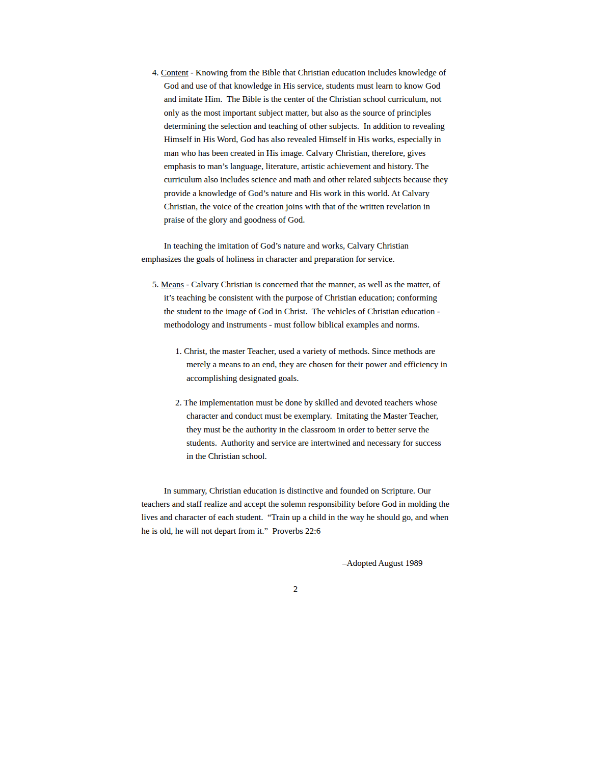4. Content - Knowing from the Bible that Christian education includes knowledge of God and use of that knowledge in His service, students must learn to know God and imitate Him. The Bible is the center of the Christian school curriculum, not only as the most important subject matter, but also as the source of principles determining the selection and teaching of other subjects. In addition to revealing Himself in His Word, God has also revealed Himself in His works, especially in man who has been created in His image. Calvary Christian, therefore, gives emphasis to man’s language, literature, artistic achievement and history. The curriculum also includes science and math and other related subjects because they provide a knowledge of God’s nature and His work in this world. At Calvary Christian, the voice of the creation joins with that of the written revelation in praise of the glory and goodness of God.
In teaching the imitation of God’s nature and works, Calvary Christian emphasizes the goals of holiness in character and preparation for service.
5. Means - Calvary Christian is concerned that the manner, as well as the matter, of it’s teaching be consistent with the purpose of Christian education; conforming the student to the image of God in Christ. The vehicles of Christian education - methodology and instruments - must follow biblical examples and norms.
1. Christ, the master Teacher, used a variety of methods. Since methods are merely a means to an end, they are chosen for their power and efficiency in accomplishing designated goals.
2. The implementation must be done by skilled and devoted teachers whose character and conduct must be exemplary. Imitating the Master Teacher, they must be the authority in the classroom in order to better serve the students. Authority and service are intertwined and necessary for success in the Christian school.
In summary, Christian education is distinctive and founded on Scripture. Our teachers and staff realize and accept the solemn responsibility before God in molding the lives and character of each student. “Train up a child in the way he should go, and when he is old, he will not depart from it.” Proverbs 22:6
–Adopted August 1989
2